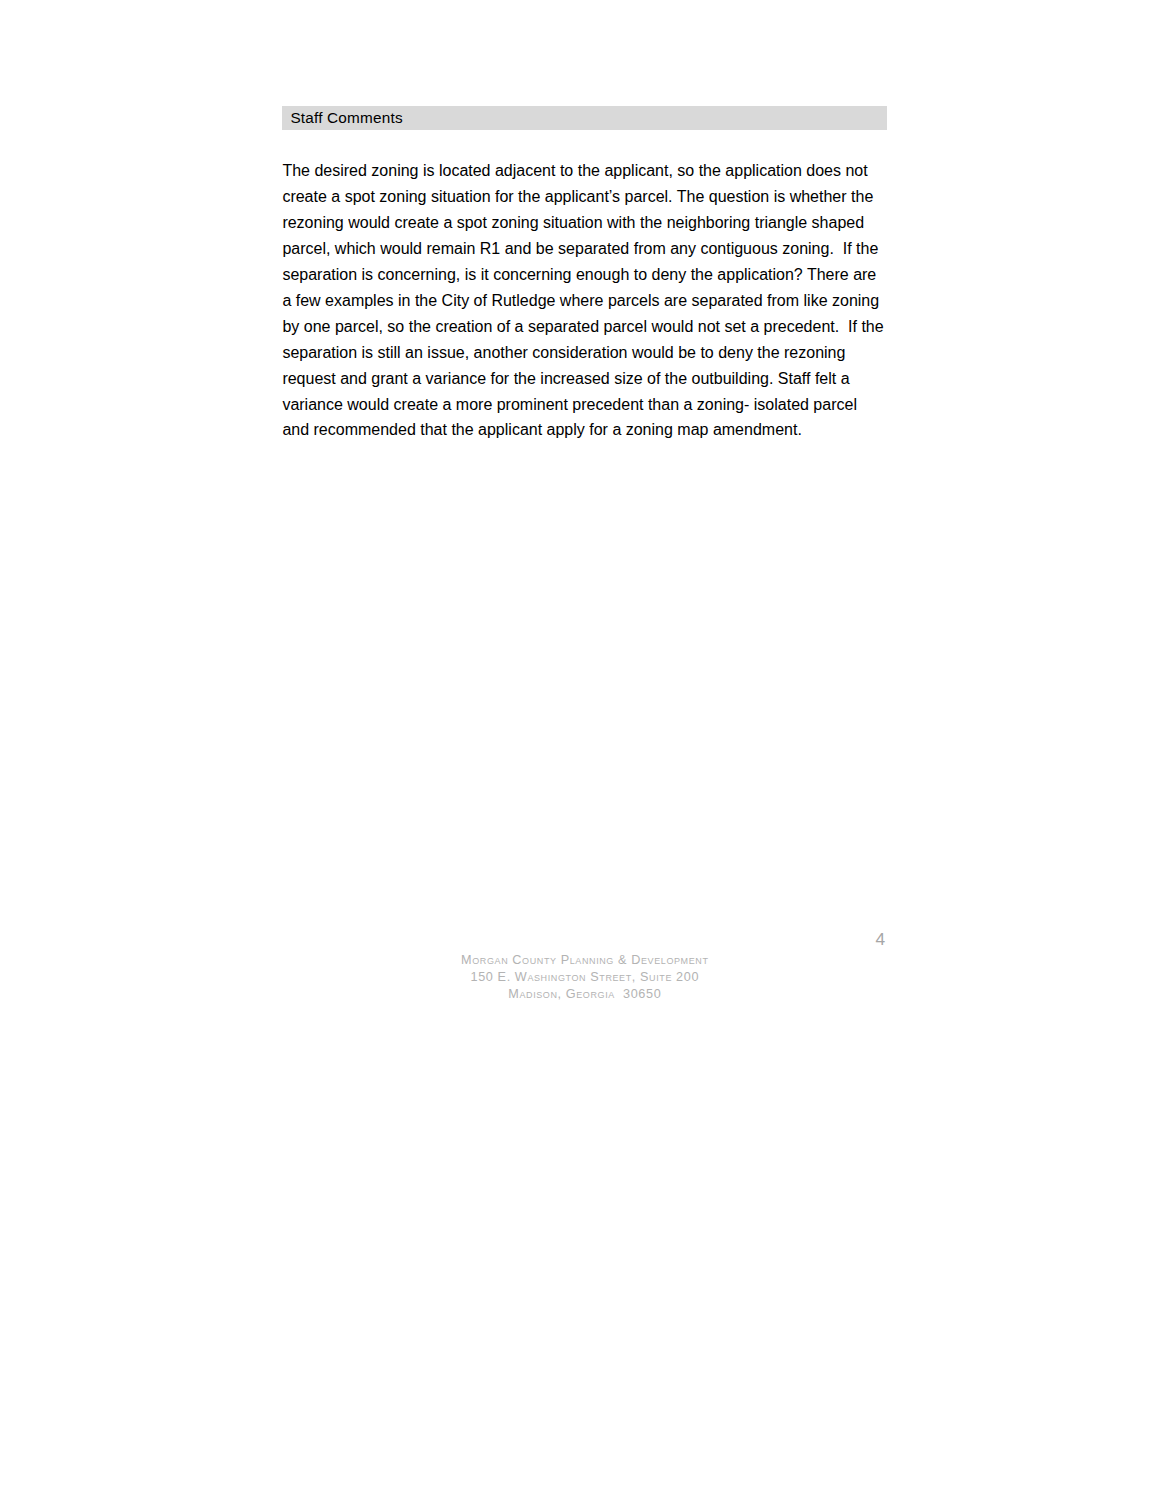Staff Comments
The desired zoning is located adjacent to the applicant, so the application does not create a spot zoning situation for the applicant’s parcel. The question is whether the rezoning would create a spot zoning situation with the neighboring triangle shaped parcel, which would remain R1 and be separated from any contiguous zoning. If the separation is concerning, is it concerning enough to deny the application? There are a few examples in the City of Rutledge where parcels are separated from like zoning by one parcel, so the creation of a separated parcel would not set a precedent. If the separation is still an issue, another consideration would be to deny the rezoning request and grant a variance for the increased size of the outbuilding. Staff felt a variance would create a more prominent precedent than a zoning- isolated parcel and recommended that the applicant apply for a zoning map amendment.
4
Morgan County Planning & Development
150 E. Washington Street, Suite 200
Madison, Georgia 30650